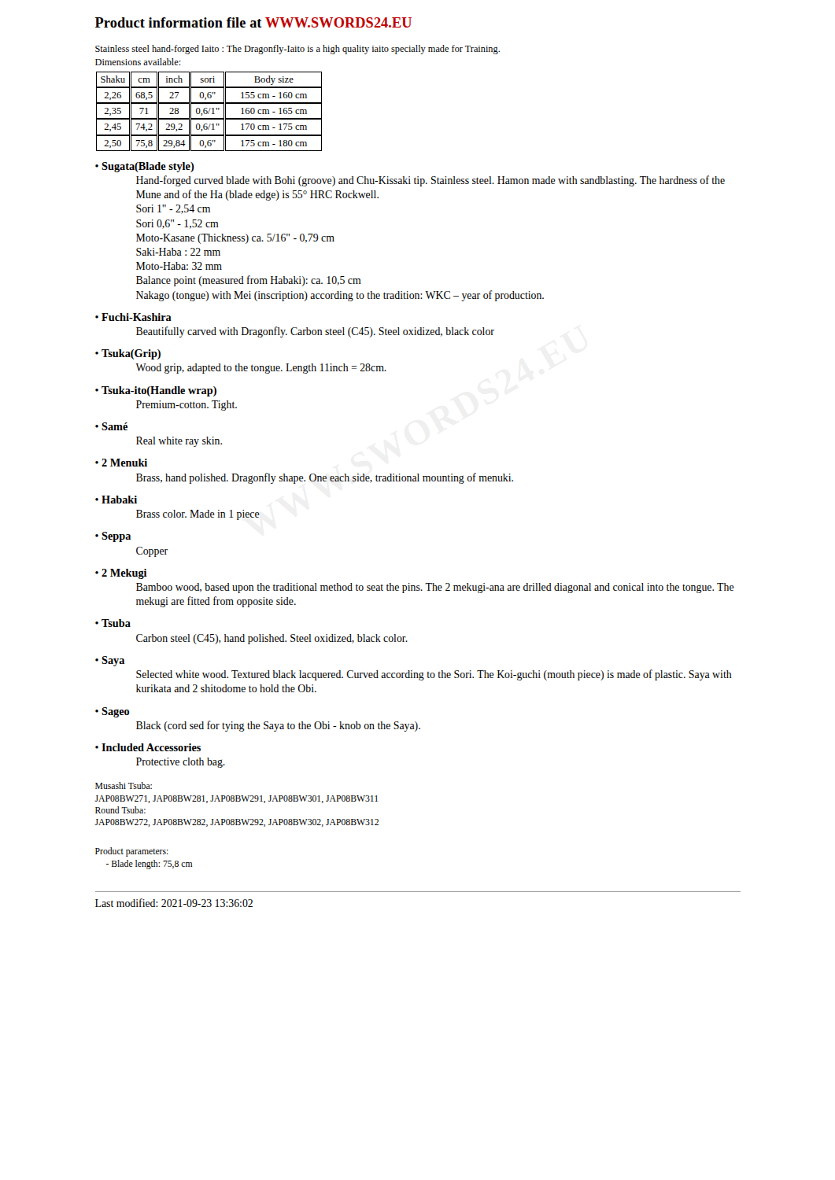WWW.SWORDS24.EU
Product information file at WWW.SWORDS24.EU
Stainless steel hand-forged Iaito : The Dragonfly-Iaito is a high quality iaito specially made for Training.
Dimensions available:
| Shaku | cm | inch | sori | Body size |
| 2,26 | 68,5 | 27 | 0,6" | 155 cm - 160 cm |
| 2,35 | 71 | 28 | 0,6/1" | 160 cm - 165 cm |
| 2,45 | 74,2 | 29,2 | 0,6/1" | 170 cm - 175 cm |
| 2,50 | 75,8 | 29,84 | 0,6" | 175 cm - 180 cm |
Sugata(Blade style) Hand-forged curved blade with Bohi (groove) and Chu-Kissaki tip. Stainless steel. Hamon made with sandblasting. The hardness of the Mune and of the Ha (blade edge) is 55° HRC Rockwell.
Sori 1" - 2,54 cm
Sori 0,6" - 1,52 cm
Moto-Kasane (Thickness) ca. 5/16" - 0,79 cm
Saki-Haba : 22 mm
Moto-Haba: 32 mm
Balance point (measured from Habaki): ca. 10,5 cm
Nakago (tongue) with Mei (inscription) according to the tradition: WKC – year of production.
Fuchi-Kashira Beautifully carved with Dragonfly. Carbon steel (C45). Steel oxidized, black color
Tsuka(Grip) Wood grip, adapted to the tongue. Length 11inch = 28cm.
Tsuka-ito(Handle wrap) Premium-cotton. Tight.
Samé Real white ray skin.
2 Menuki Brass, hand polished. Dragonfly shape. One each side, traditional mounting of menuki.
Habaki Brass color. Made in 1 piece
Seppa Copper
2 Mekugi Bamboo wood, based upon the traditional method to seat the pins. The 2 mekugi-ana are drilled diagonal and conical into the tongue. The mekugi are fitted from opposite side.
Tsuba Carbon steel (C45), hand polished. Steel oxidized, black color.
Saya Selected white wood. Textured black lacquered. Curved according to the Sori. The Koi-guchi (mouth piece) is made of plastic. Saya with kurikata and 2 shitodome to hold the Obi.
Sageo Black (cord sed for tying the Saya to the Obi - knob on the Saya).
Included Accessories Protective cloth bag.
Musashi Tsuba: JAP08BW271, JAP08BW281, JAP08BW291, JAP08BW301, JAP08BW311
Round Tsuba: JAP08BW272, JAP08BW282, JAP08BW292, JAP08BW302, JAP08BW312
Product parameters:
- Blade length: 75,8 cm
Last modified: 2021-09-23 13:36:02